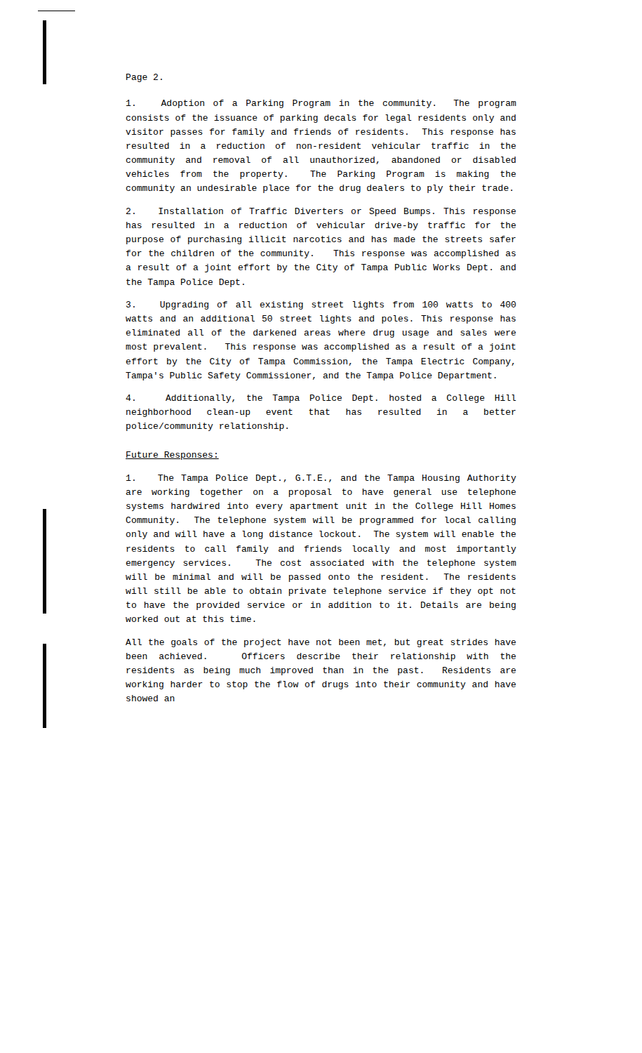Page 2.
1. Adoption of a Parking Program in the community. The program consists of the issuance of parking decals for legal residents only and visitor passes for family and friends of residents. This response has resulted in a reduction of non-resident vehicular traffic in the community and removal of all unauthorized, abandoned or disabled vehicles from the property. The Parking Program is making the community an undesirable place for the drug dealers to ply their trade.
2. Installation of Traffic Diverters or Speed Bumps. This response has resulted in a reduction of vehicular drive-by traffic for the purpose of purchasing illicit narcotics and has made the streets safer for the children of the community. This response was accomplished as a result of a joint effort by the City of Tampa Public Works Dept. and the Tampa Police Dept.
3. Upgrading of all existing street lights from 100 watts to 400 watts and an additional 50 street lights and poles. This response has eliminated all of the darkened areas where drug usage and sales were most prevalent. This response was accomplished as a result of a joint effort by the City of Tampa Commission, the Tampa Electric Company, Tampa's Public Safety Commissioner, and the Tampa Police Department.
4. Additionally, the Tampa Police Dept. hosted a College Hill neighborhood clean-up event that has resulted in a better police/community relationship.
Future Responses:
1. The Tampa Police Dept., G.T.E., and the Tampa Housing Authority are working together on a proposal to have general use telephone systems hardwired into every apartment unit in the College Hill Homes Community. The telephone system will be programmed for local calling only and will have a long distance lockout. The system will enable the residents to call family and friends locally and most importantly emergency services. The cost associated with the telephone system will be minimal and will be passed onto the resident. The residents will still be able to obtain private telephone service if they opt not to have the provided service or in addition to it. Details are being worked out at this time.
All the goals of the project have not been met, but great strides have been achieved. Officers describe their relationship with the residents as being much improved than in the past. Residents are working harder to stop the flow of drugs into their community and have showed an